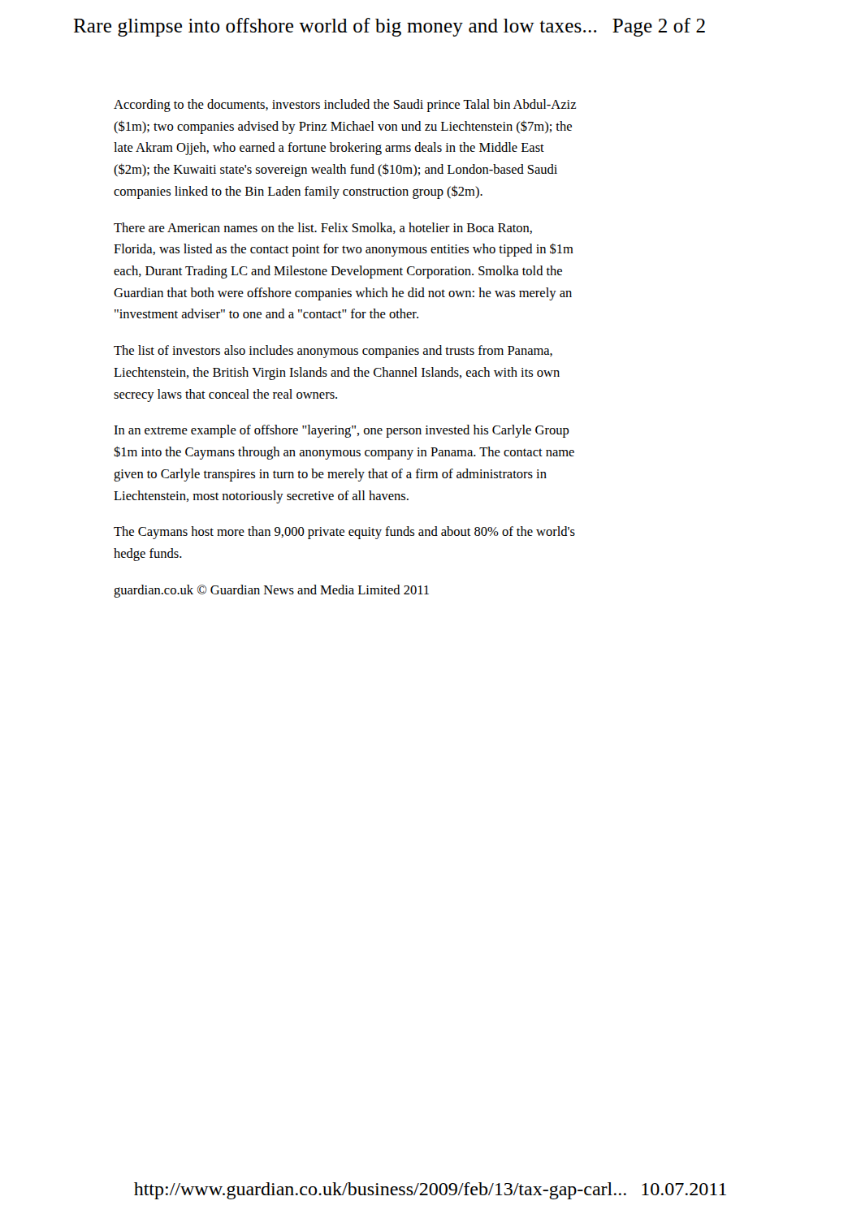Rare glimpse into offshore world of big money and low taxes...Page 2 of 2
According to the documents, investors included the Saudi prince Talal bin Abdul-Aziz ($1m); two companies advised by Prinz Michael von und zu Liechtenstein ($7m); the late Akram Ojjeh, who earned a fortune brokering arms deals in the Middle East ($2m); the Kuwaiti state's sovereign wealth fund ($10m); and London-based Saudi companies linked to the Bin Laden family construction group ($2m).
There are American names on the list. Felix Smolka, a hotelier in Boca Raton, Florida, was listed as the contact point for two anonymous entities who tipped in $1m each, Durant Trading LC and Milestone Development Corporation. Smolka told the Guardian that both were offshore companies which he did not own: he was merely an "investment adviser" to one and a "contact" for the other.
The list of investors also includes anonymous companies and trusts from Panama, Liechtenstein, the British Virgin Islands and the Channel Islands, each with its own secrecy laws that conceal the real owners.
In an extreme example of offshore "layering", one person invested his Carlyle Group $1m into the Caymans through an anonymous company in Panama. The contact name given to Carlyle transpires in turn to be merely that of a firm of administrators in Liechtenstein, most notoriously secretive of all havens.
The Caymans host more than 9,000 private equity funds and about 80% of the world's hedge funds.
guardian.co.uk © Guardian News and Media Limited 2011
http://www.guardian.co.uk/business/2009/feb/13/tax-gap-carl...10.07.2011